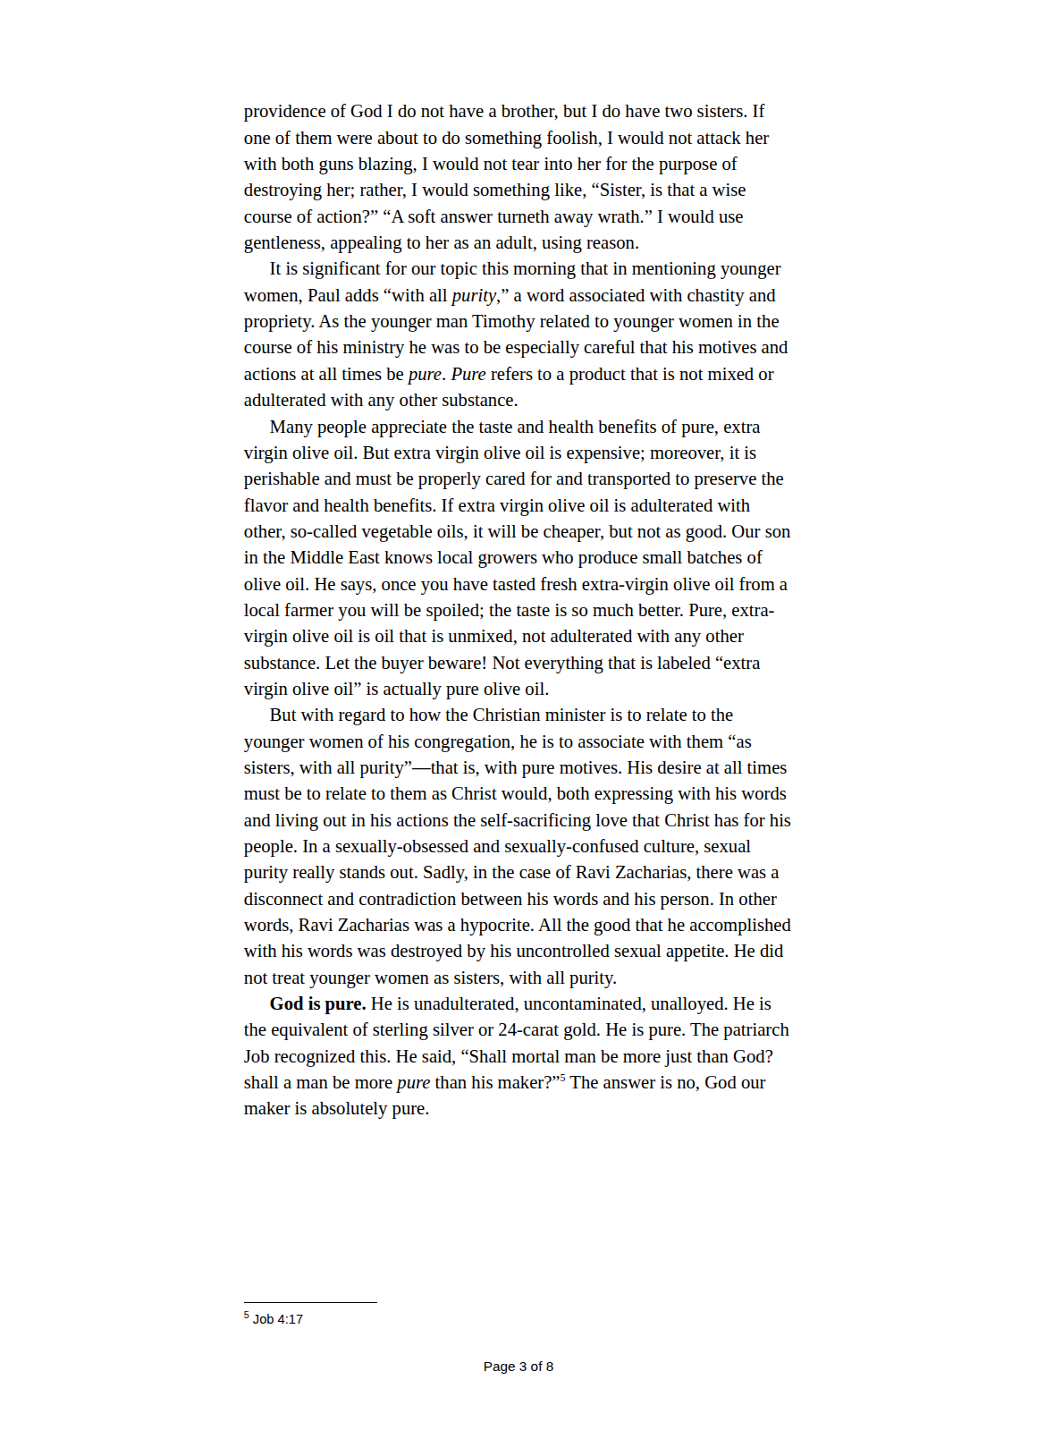providence of God I do not have a brother, but I do have two sisters. If one of them were about to do something foolish, I would not attack her with both guns blazing, I would not tear into her for the purpose of destroying her; rather, I would something like, “Sister, is that a wise course of action?” “A soft answer turneth away wrath.” I would use gentleness, appealing to her as an adult, using reason.
It is significant for our topic this morning that in mentioning younger women, Paul adds “with all purity,” a word associated with chastity and propriety. As the younger man Timothy related to younger women in the course of his ministry he was to be especially careful that his motives and actions at all times be pure. Pure refers to a product that is not mixed or adulterated with any other substance.
Many people appreciate the taste and health benefits of pure, extra virgin olive oil. But extra virgin olive oil is expensive; moreover, it is perishable and must be properly cared for and transported to preserve the flavor and health benefits. If extra virgin olive oil is adulterated with other, so-called vegetable oils, it will be cheaper, but not as good. Our son in the Middle East knows local growers who produce small batches of olive oil. He says, once you have tasted fresh extra-virgin olive oil from a local farmer you will be spoiled; the taste is so much better. Pure, extra-virgin olive oil is oil that is unmixed, not adulterated with any other substance. Let the buyer beware! Not everything that is labeled “extra virgin olive oil” is actually pure olive oil.
But with regard to how the Christian minister is to relate to the younger women of his congregation, he is to associate with them “as sisters, with all purity”—that is, with pure motives. His desire at all times must be to relate to them as Christ would, both expressing with his words and living out in his actions the self-sacrificing love that Christ has for his people. In a sexually-obsessed and sexually-confused culture, sexual purity really stands out. Sadly, in the case of Ravi Zacharias, there was a disconnect and contradiction between his words and his person. In other words, Ravi Zacharias was a hypocrite. All the good that he accomplished with his words was destroyed by his uncontrolled sexual appetite. He did not treat younger women as sisters, with all purity.
God is pure. He is unadulterated, uncontaminated, unalloyed. He is the equivalent of sterling silver or 24-carat gold. He is pure. The patriarch Job recognized this. He said, “Shall mortal man be more just than God? shall a man be more pure than his maker?”5 The answer is no, God our maker is absolutely pure.
5 Job 4:17
Page 3 of 8